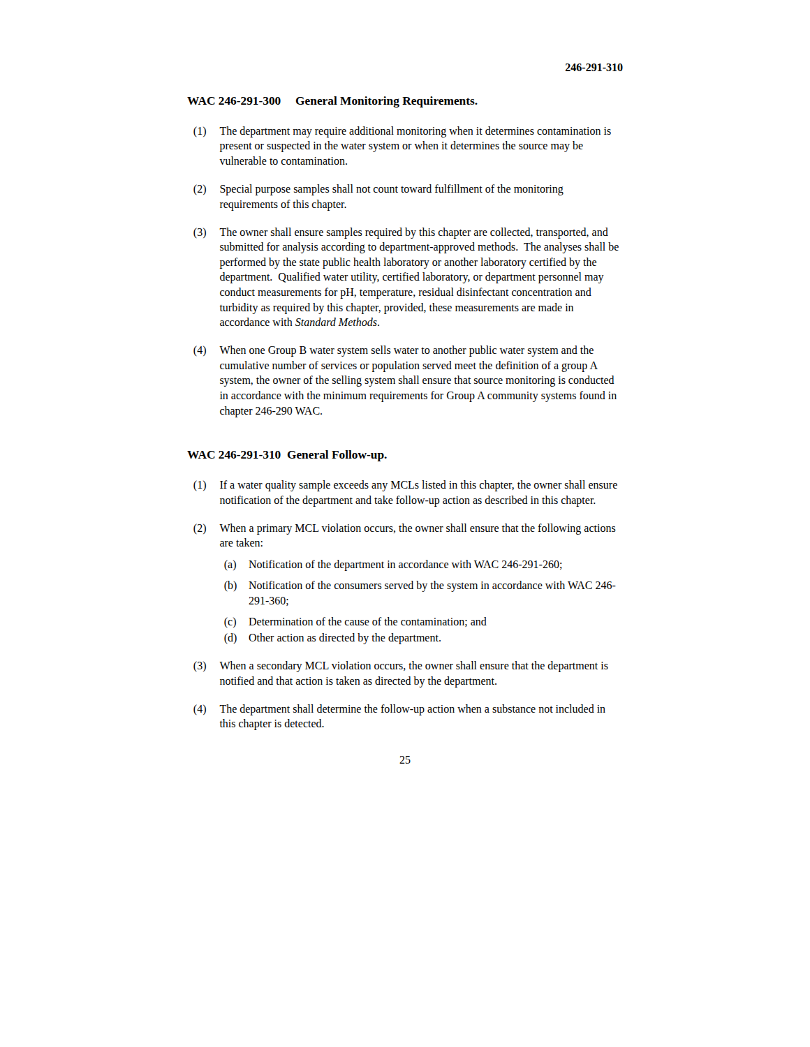246-291-310
WAC 246-291-300 General Monitoring Requirements.
(1) The department may require additional monitoring when it determines contamination is present or suspected in the water system or when it determines the source may be vulnerable to contamination.
(2) Special purpose samples shall not count toward fulfillment of the monitoring requirements of this chapter.
(3) The owner shall ensure samples required by this chapter are collected, transported, and submitted for analysis according to department-approved methods. The analyses shall be performed by the state public health laboratory or another laboratory certified by the department. Qualified water utility, certified laboratory, or department personnel may conduct measurements for pH, temperature, residual disinfectant concentration and turbidity as required by this chapter, provided, these measurements are made in accordance with Standard Methods.
(4) When one Group B water system sells water to another public water system and the cumulative number of services or population served meet the definition of a group A system, the owner of the selling system shall ensure that source monitoring is conducted in accordance with the minimum requirements for Group A community systems found in chapter 246-290 WAC.
WAC 246-291-310 General Follow-up.
(1) If a water quality sample exceeds any MCLs listed in this chapter, the owner shall ensure notification of the department and take follow-up action as described in this chapter.
(2) When a primary MCL violation occurs, the owner shall ensure that the following actions are taken:
(a) Notification of the department in accordance with WAC 246-291-260;
(b) Notification of the consumers served by the system in accordance with WAC 246-291-360;
(c) Determination of the cause of the contamination; and
(d) Other action as directed by the department.
(3) When a secondary MCL violation occurs, the owner shall ensure that the department is notified and that action is taken as directed by the department.
(4) The department shall determine the follow-up action when a substance not included in this chapter is detected.
25